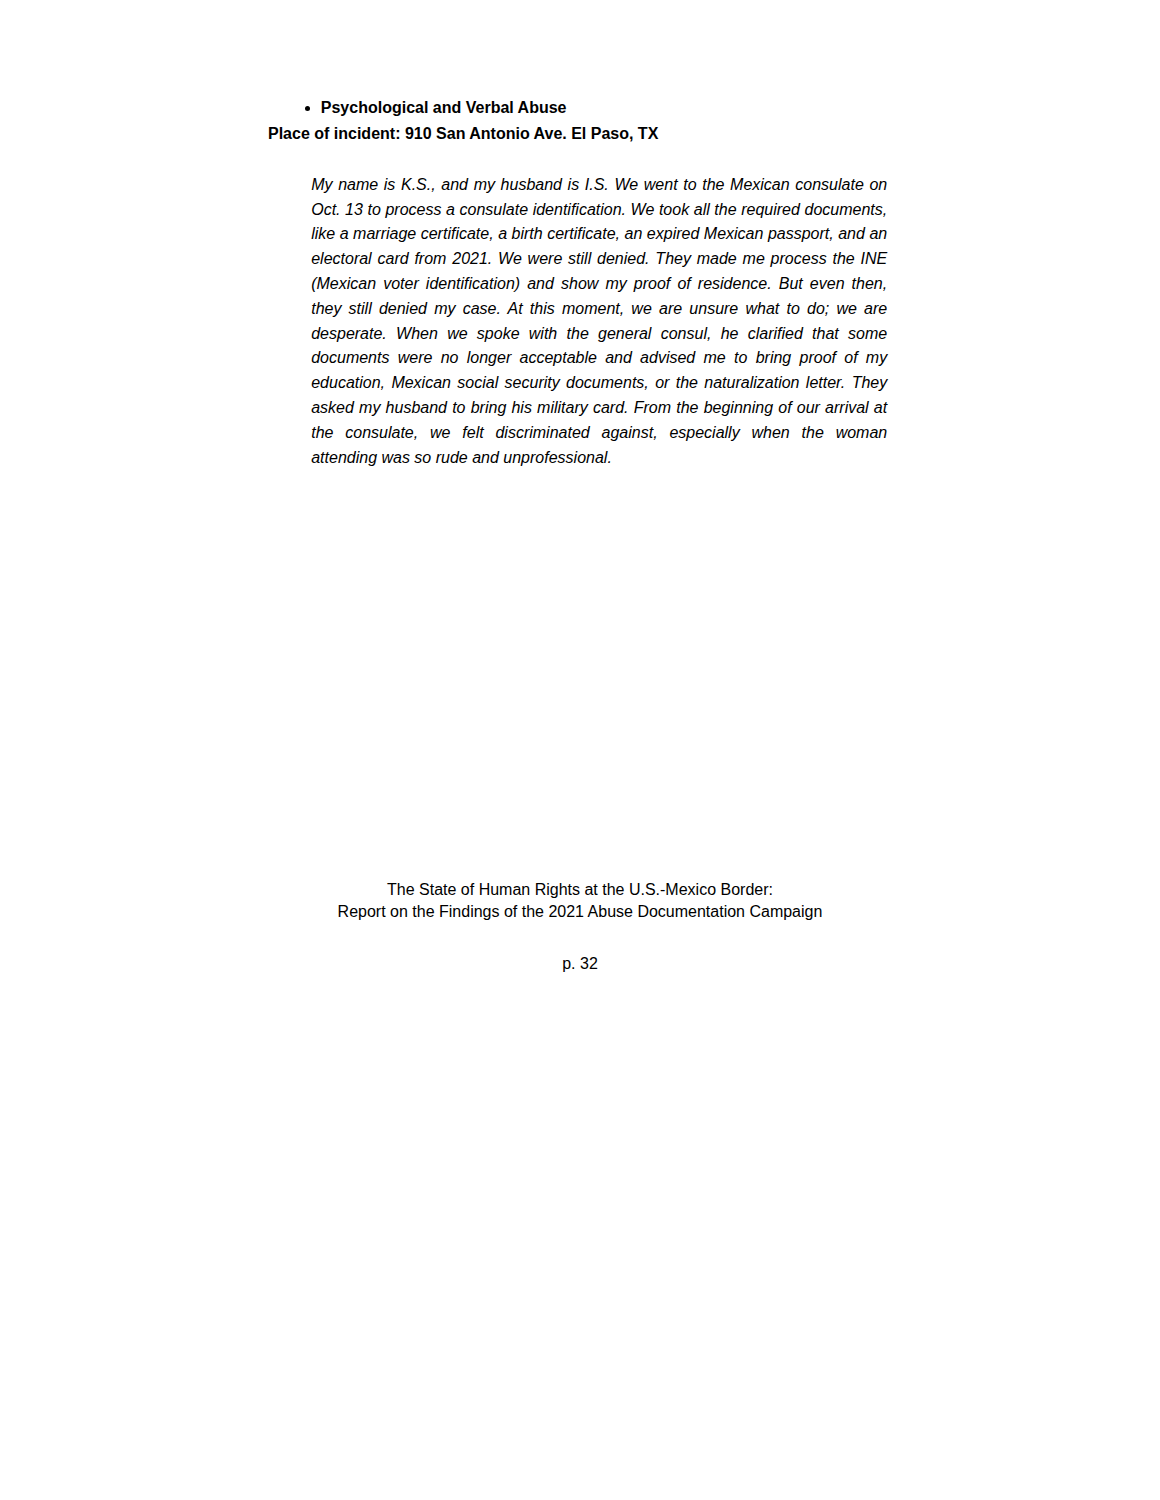Psychological and Verbal Abuse
Place of incident: 910 San Antonio Ave. El Paso, TX
My name is K.S., and my husband is I.S. We went to the Mexican consulate on Oct. 13 to process a consulate identification. We took all the required documents, like a marriage certificate, a birth certificate, an expired Mexican passport, and an electoral card from 2021. We were still denied. They made me process the INE (Mexican voter identification) and show my proof of residence. But even then, they still denied my case. At this moment, we are unsure what to do; we are desperate. When we spoke with the general consul, he clarified that some documents were no longer acceptable and advised me to bring proof of my education, Mexican social security documents, or the naturalization letter. They asked my husband to bring his military card. From the beginning of our arrival at the consulate, we felt discriminated against, especially when the woman attending was so rude and unprofessional.
The State of Human Rights at the U.S.-Mexico Border:
Report on the Findings of the 2021 Abuse Documentation Campaign
p. 32